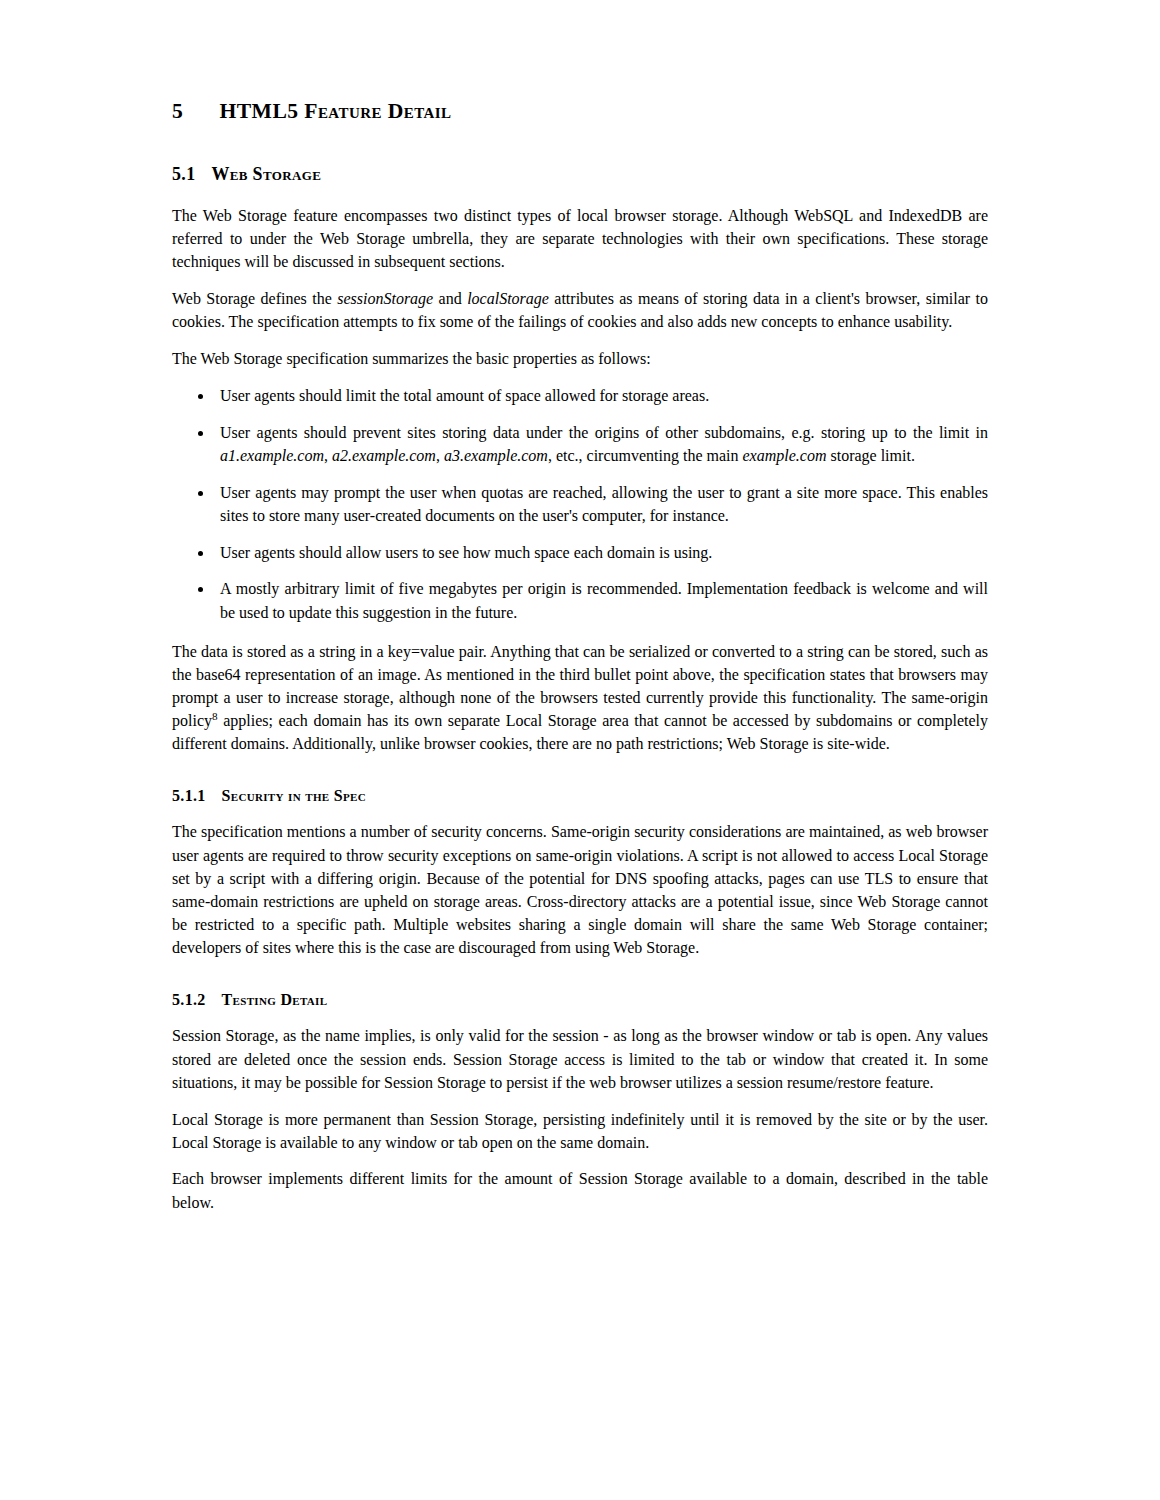5 HTML5 Feature Detail
5.1 Web Storage
The Web Storage feature encompasses two distinct types of local browser storage. Although WebSQL and IndexedDB are referred to under the Web Storage umbrella, they are separate technologies with their own specifications. These storage techniques will be discussed in subsequent sections.
Web Storage defines the sessionStorage and localStorage attributes as means of storing data in a client's browser, similar to cookies. The specification attempts to fix some of the failings of cookies and also adds new concepts to enhance usability.
The Web Storage specification summarizes the basic properties as follows:
User agents should limit the total amount of space allowed for storage areas.
User agents should prevent sites storing data under the origins of other subdomains, e.g. storing up to the limit in a1.example.com, a2.example.com, a3.example.com, etc., circumventing the main example.com storage limit.
User agents may prompt the user when quotas are reached, allowing the user to grant a site more space. This enables sites to store many user-created documents on the user's computer, for instance.
User agents should allow users to see how much space each domain is using.
A mostly arbitrary limit of five megabytes per origin is recommended. Implementation feedback is welcome and will be used to update this suggestion in the future.
The data is stored as a string in a key=value pair. Anything that can be serialized or converted to a string can be stored, such as the base64 representation of an image. As mentioned in the third bullet point above, the specification states that browsers may prompt a user to increase storage, although none of the browsers tested currently provide this functionality. The same-origin policy8 applies; each domain has its own separate Local Storage area that cannot be accessed by subdomains or completely different domains. Additionally, unlike browser cookies, there are no path restrictions; Web Storage is site-wide.
5.1.1 Security in the Spec
The specification mentions a number of security concerns. Same-origin security considerations are maintained, as web browser user agents are required to throw security exceptions on same-origin violations. A script is not allowed to access Local Storage set by a script with a differing origin. Because of the potential for DNS spoofing attacks, pages can use TLS to ensure that same-domain restrictions are upheld on storage areas. Cross-directory attacks are a potential issue, since Web Storage cannot be restricted to a specific path. Multiple websites sharing a single domain will share the same Web Storage container; developers of sites where this is the case are discouraged from using Web Storage.
5.1.2 Testing Detail
Session Storage, as the name implies, is only valid for the session - as long as the browser window or tab is open. Any values stored are deleted once the session ends. Session Storage access is limited to the tab or window that created it. In some situations, it may be possible for Session Storage to persist if the web browser utilizes a session resume/restore feature.
Local Storage is more permanent than Session Storage, persisting indefinitely until it is removed by the site or by the user. Local Storage is available to any window or tab open on the same domain.
Each browser implements different limits for the amount of Session Storage available to a domain, described in the table below.